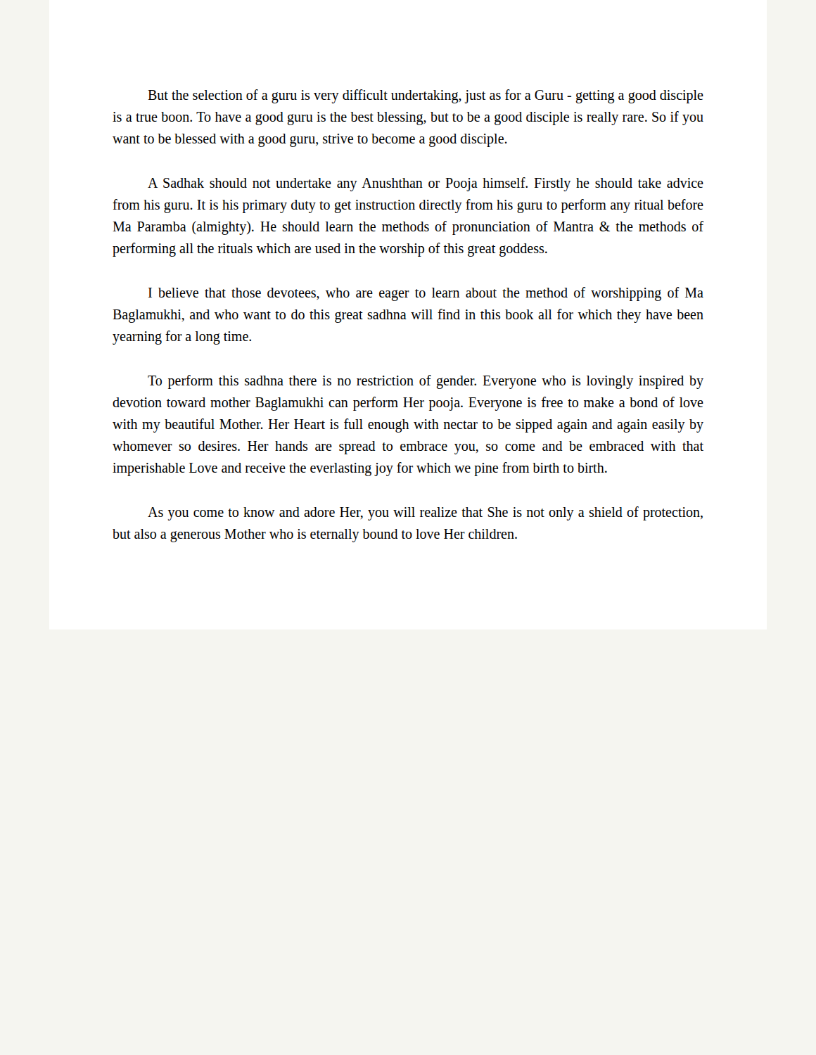But the selection of a guru is very difficult undertaking, just as for a Guru - getting a good disciple is a true boon. To have a good guru is the best blessing, but to be a good disciple is really rare. So if you want to be blessed with a good guru, strive to become a good disciple.
A Sadhak should not undertake any Anushthan or Pooja himself. Firstly he should take advice from his guru. It is his primary duty to get instruction directly from his guru to perform any ritual before Ma Paramba (almighty). He should learn the methods of pronunciation of Mantra & the methods of performing all the rituals which are used in the worship of this great goddess.
I believe that those devotees, who are eager to learn about the method of worshipping of Ma Baglamukhi, and who want to do this great sadhna will find in this book all for which they have been yearning for a long time.
To perform this sadhna there is no restriction of gender. Everyone who is lovingly inspired by devotion toward mother Baglamukhi can perform Her pooja. Everyone is free to make a bond of love with my beautiful Mother. Her Heart is full enough with nectar to be sipped again and again easily by whomever so desires. Her hands are spread to embrace you, so come and be embraced with that imperishable Love and receive the everlasting joy for which we pine from birth to birth.
As you come to know and adore Her, you will realize that She is not only a shield of protection, but also a generous Mother who is eternally bound to love Her children.